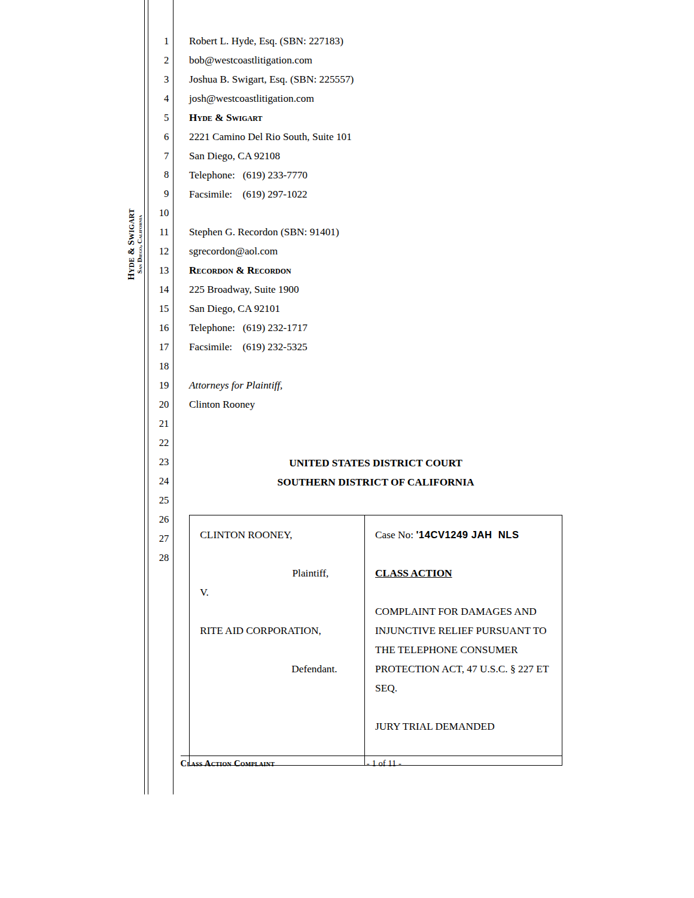HYDE & SWIGART San Diego, California
1
2
3
4
5
6
7
8
9
10
11
12
13
14
15
16
17
18
19
20
21
22
23
24
25
26
27
28
Robert L. Hyde, Esq. (SBN: 227183)
bob@westcoastlitigation.com
Joshua B. Swigart, Esq. (SBN: 225557)
josh@westcoastlitigation.com
Hyde & Swigart
2221 Camino Del Rio South, Suite 101
San Diego, CA 92108
Telephone: (619) 233-7770
Facsimile: (619) 297-1022
Stephen G. Recordon (SBN: 91401)
sgrecordon@aol.com
Recordon & Recordon
225 Broadway, Suite 1900
San Diego, CA 92101
Telephone: (619) 232-1717
Facsimile: (619) 232-5325
Attorneys for Plaintiff,
Clinton Rooney
UNITED STATES DISTRICT COURT
SOUTHERN DISTRICT OF CALIFORNIA
| CLINTON ROONEY, Plaintiff, V. RITE AID CORPORATION, Defendant. | Case No: '14CV1249 JAH NLS CLASS ACTION COMPLAINT FOR DAMAGES AND INJUNCTIVE RELIEF PURSUANT TO THE TELEPHONE CONSUMER PROTECTION ACT, 47 U.S.C. § 227 ET SEQ. JURY TRIAL DEMANDED |
Class Action Complaint - 1 of 11 -